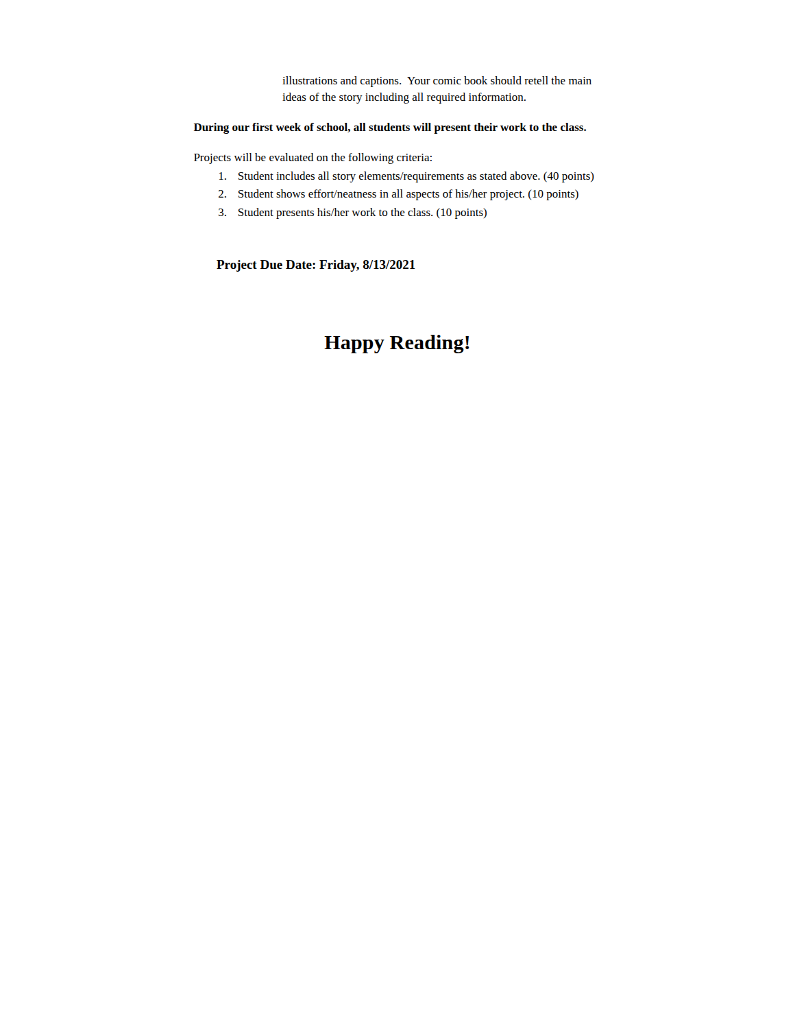illustrations and captions. Your comic book should retell the main ideas of the story including all required information.
During our first week of school, all students will present their work to the class.
Projects will be evaluated on the following criteria:
Student includes all story elements/requirements as stated above. (40 points)
Student shows effort/neatness in all aspects of his/her project. (10 points)
Student presents his/her work to the class. (10 points)
Project Due Date: Friday, 8/13/2021
Happy Reading!